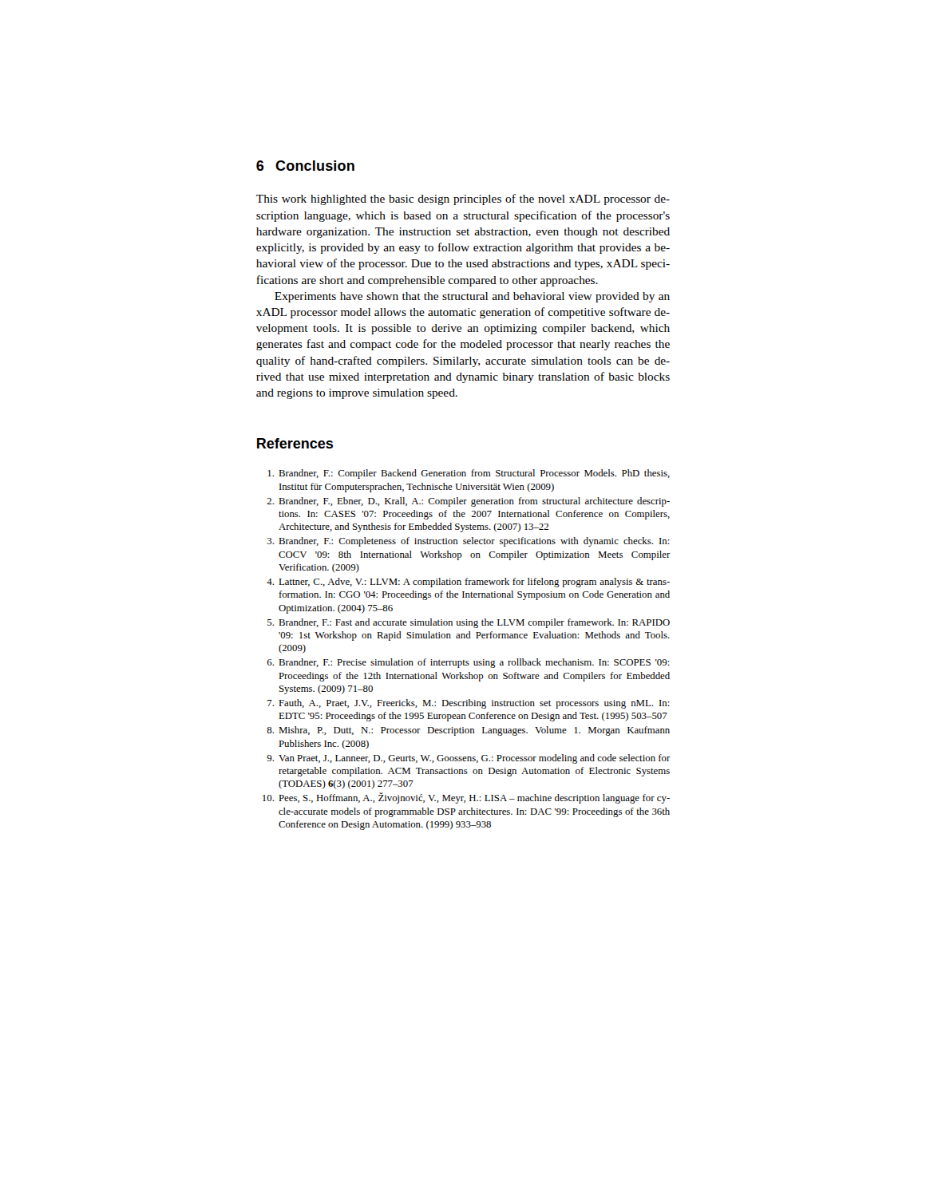6 Conclusion
This work highlighted the basic design principles of the novel xADL processor description language, which is based on a structural specification of the processor's hardware organization. The instruction set abstraction, even though not described explicitly, is provided by an easy to follow extraction algorithm that provides a behavioral view of the processor. Due to the used abstractions and types, xADL specifications are short and comprehensible compared to other approaches.
Experiments have shown that the structural and behavioral view provided by an xADL processor model allows the automatic generation of competitive software development tools. It is possible to derive an optimizing compiler backend, which generates fast and compact code for the modeled processor that nearly reaches the quality of hand-crafted compilers. Similarly, accurate simulation tools can be derived that use mixed interpretation and dynamic binary translation of basic blocks and regions to improve simulation speed.
References
Brandner, F.: Compiler Backend Generation from Structural Processor Models. PhD thesis, Institut für Computersprachen, Technische Universität Wien (2009)
Brandner, F., Ebner, D., Krall, A.: Compiler generation from structural architecture descriptions. In: CASES '07: Proceedings of the 2007 International Conference on Compilers, Architecture, and Synthesis for Embedded Systems. (2007) 13–22
Brandner, F.: Completeness of instruction selector specifications with dynamic checks. In: COCV '09: 8th International Workshop on Compiler Optimization Meets Compiler Verification. (2009)
Lattner, C., Adve, V.: LLVM: A compilation framework for lifelong program analysis & transformation. In: CGO '04: Proceedings of the International Symposium on Code Generation and Optimization. (2004) 75–86
Brandner, F.: Fast and accurate simulation using the LLVM compiler framework. In: RAPIDO '09: 1st Workshop on Rapid Simulation and Performance Evaluation: Methods and Tools. (2009)
Brandner, F.: Precise simulation of interrupts using a rollback mechanism. In: SCOPES '09: Proceedings of the 12th International Workshop on Software and Compilers for Embedded Systems. (2009) 71–80
Fauth, A., Praet, J.V., Freericks, M.: Describing instruction set processors using nML. In: EDTC '95: Proceedings of the 1995 European Conference on Design and Test. (1995) 503–507
Mishra, P., Dutt, N.: Processor Description Languages. Volume 1. Morgan Kaufmann Publishers Inc. (2008)
Van Praet, J., Lanneer, D., Geurts, W., Goossens, G.: Processor modeling and code selection for retargetable compilation. ACM Transactions on Design Automation of Electronic Systems (TODAES) 6(3) (2001) 277–307
Pees, S., Hoffmann, A., Živojnović, V., Meyr, H.: LISA – machine description language for cycle-accurate models of programmable DSP architectures. In: DAC '99: Proceedings of the 36th Conference on Design Automation. (1999) 933–938